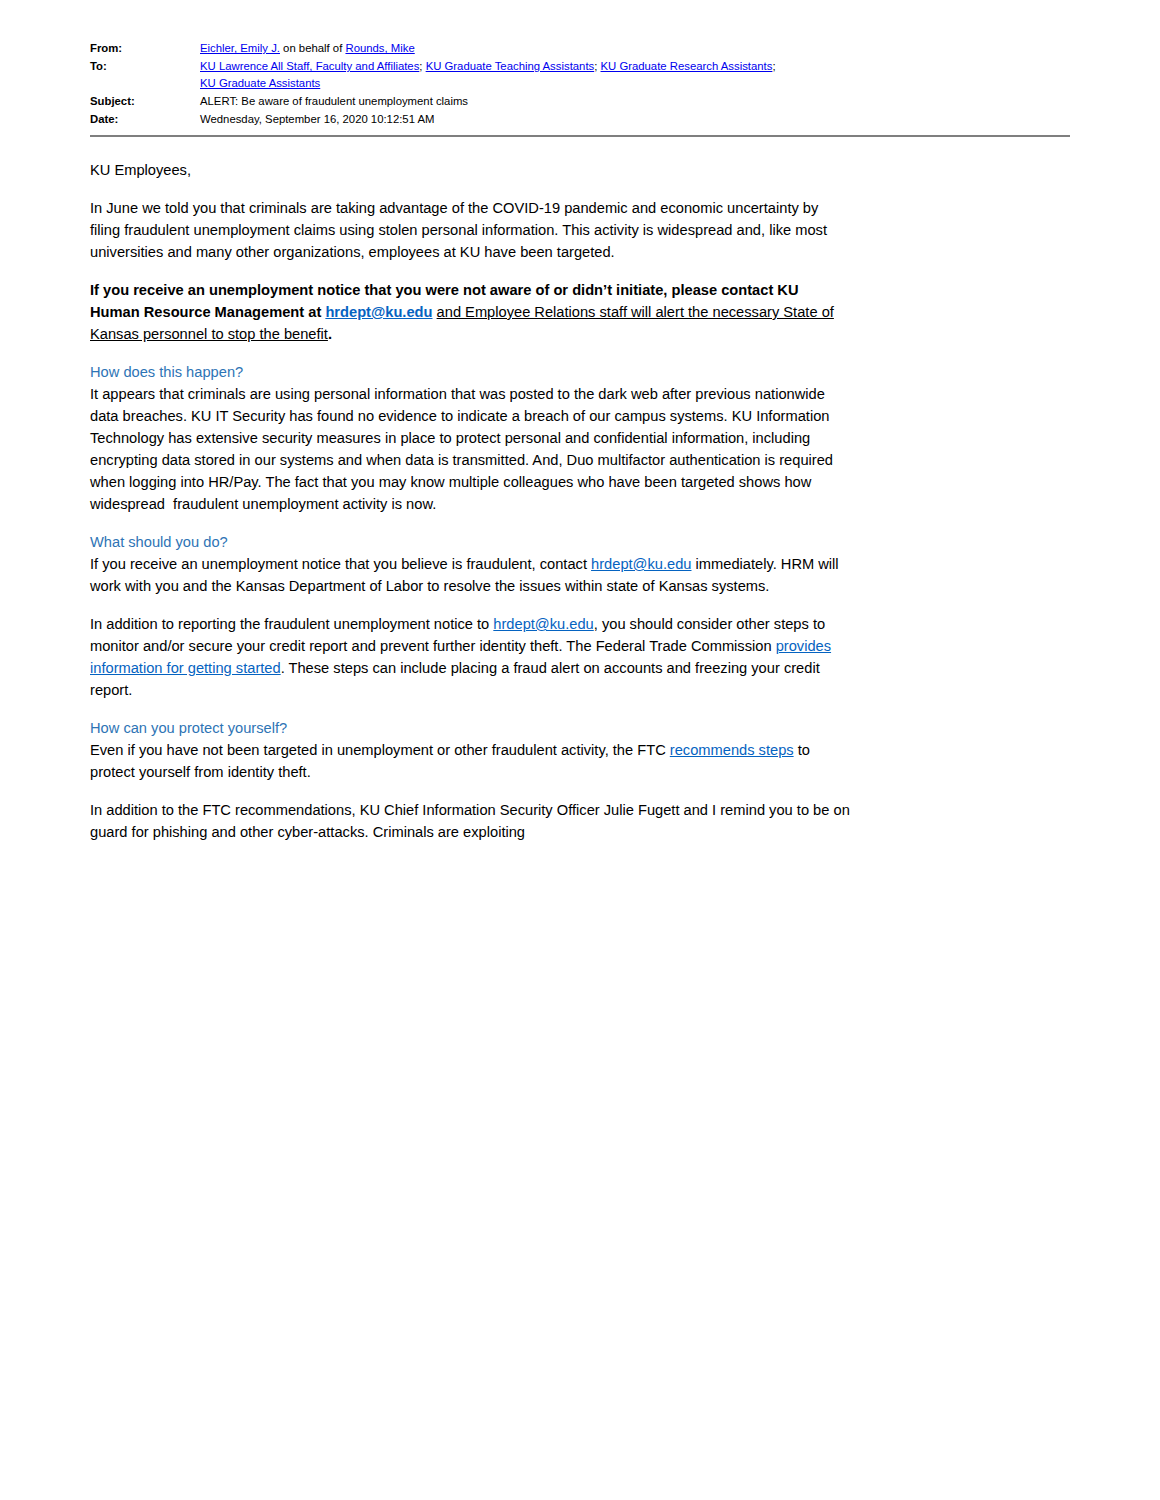| From: | Eichler, Emily J. on behalf of Rounds, Mike |
| To: | KU Lawrence All Staff, Faculty and Affiliates ; KU Graduate Teaching Assistants ; KU Graduate Research Assistants ; KU Graduate Assistants |
| Subject: | ALERT: Be aware of fraudulent unemployment claims |
| Date: | Wednesday, September 16, 2020 10:12:51 AM |
KU Employees,
In June we told you that criminals are taking advantage of the COVID-19 pandemic and economic uncertainty by filing fraudulent unemployment claims using stolen personal information. This activity is widespread and, like most universities and many other organizations, employees at KU have been targeted.
If you receive an unemployment notice that you were not aware of or didn’t initiate, please contact KU Human Resource Management at hrdept@ku.edu and Employee Relations staff will alert the necessary State of Kansas personnel to stop the benefit.
How does this happen?
It appears that criminals are using personal information that was posted to the dark web after previous nationwide data breaches. KU IT Security has found no evidence to indicate a breach of our campus systems. KU Information Technology has extensive security measures in place to protect personal and confidential information, including encrypting data stored in our systems and when data is transmitted. And, Duo multifactor authentication is required when logging into HR/Pay. The fact that you may know multiple colleagues who have been targeted shows how widespread fraudulent unemployment activity is now.
What should you do?
If you receive an unemployment notice that you believe is fraudulent, contact hrdept@ku.edu immediately. HRM will work with you and the Kansas Department of Labor to resolve the issues within state of Kansas systems.
In addition to reporting the fraudulent unemployment notice to hrdept@ku.edu, you should consider other steps to monitor and/or secure your credit report and prevent further identity theft. The Federal Trade Commission provides information for getting started. These steps can include placing a fraud alert on accounts and freezing your credit report.
How can you protect yourself?
Even if you have not been targeted in unemployment or other fraudulent activity, the FTC recommends steps to protect yourself from identity theft.
In addition to the FTC recommendations, KU Chief Information Security Officer Julie Fugett and I remind you to be on guard for phishing and other cyber-attacks. Criminals are exploiting